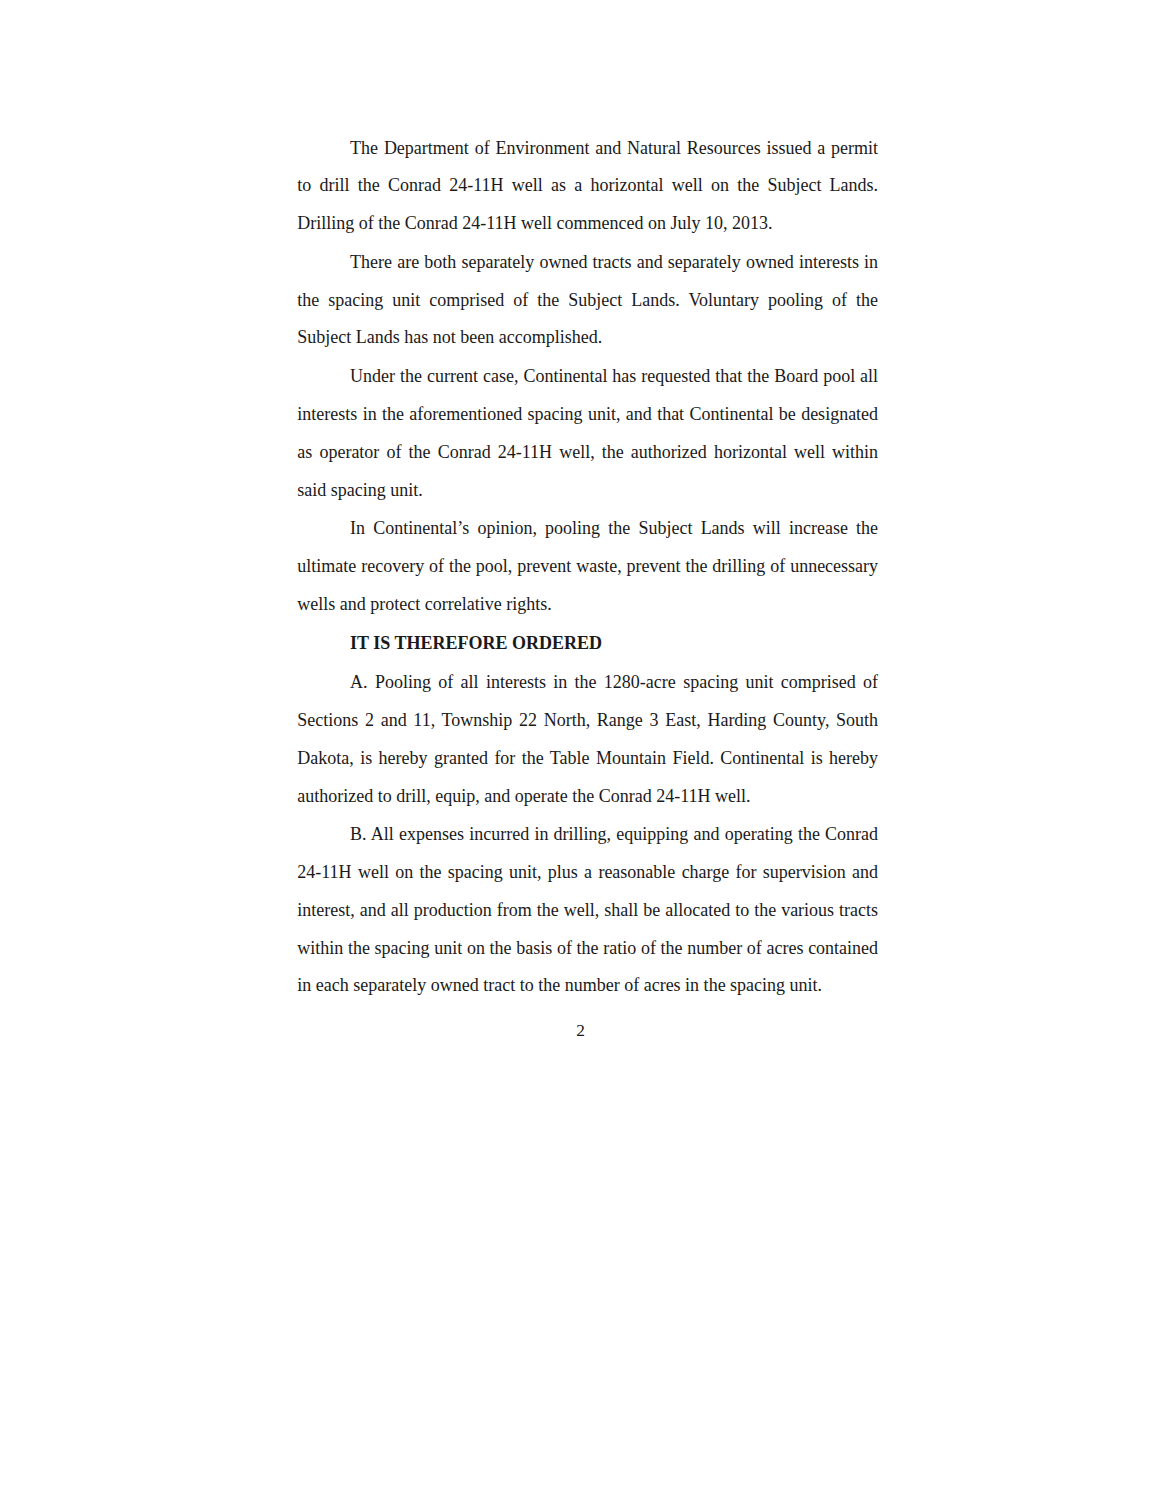The Department of Environment and Natural Resources issued a permit to drill the Conrad 24-11H well as a horizontal well on the Subject Lands. Drilling of the Conrad 24-11H well commenced on July 10, 2013.
There are both separately owned tracts and separately owned interests in the spacing unit comprised of the Subject Lands. Voluntary pooling of the Subject Lands has not been accomplished.
Under the current case, Continental has requested that the Board pool all interests in the aforementioned spacing unit, and that Continental be designated as operator of the Conrad 24-11H well, the authorized horizontal well within said spacing unit.
In Continental’s opinion, pooling the Subject Lands will increase the ultimate recovery of the pool, prevent waste, prevent the drilling of unnecessary wells and protect correlative rights.
IT IS THEREFORE ORDERED
A. Pooling of all interests in the 1280-acre spacing unit comprised of Sections 2 and 11, Township 22 North, Range 3 East, Harding County, South Dakota, is hereby granted for the Table Mountain Field. Continental is hereby authorized to drill, equip, and operate the Conrad 24-11H well.
B. All expenses incurred in drilling, equipping and operating the Conrad 24-11H well on the spacing unit, plus a reasonable charge for supervision and interest, and all production from the well, shall be allocated to the various tracts within the spacing unit on the basis of the ratio of the number of acres contained in each separately owned tract to the number of acres in the spacing unit.
2